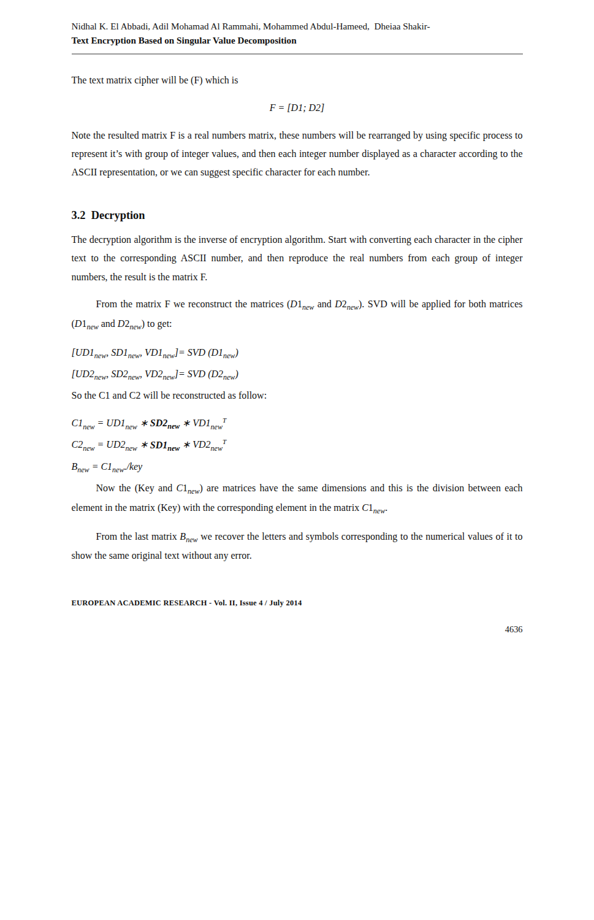Nidhal K. El Abbadi, Adil Mohamad Al Rammahi, Mohammed Abdul-Hameed, Dheiaa Shakir- Text Encryption Based on Singular Value Decomposition
The text matrix cipher will be (F) which is
F = [D1; D2]
Note the resulted matrix F is a real numbers matrix, these numbers will be rearranged by using specific process to represent it’s with group of integer values, and then each integer number displayed as a character according to the ASCII representation, or we can suggest specific character for each number.
3.2 Decryption
The decryption algorithm is the inverse of encryption algorithm. Start with converting each character in the cipher text to the corresponding ASCII number, and then reproduce the real numbers from each group of integer numbers, the result is the matrix F.
From the matrix F we reconstruct the matrices (D1new and D2new). SVD will be applied for both matrices (D1new and D2new) to get:
[UD1new, SD1new, VD1new]= SVD (D1new)
[UD2new, SD2new, VD2new]= SVD (D2new)
So the C1 and C2 will be reconstructed as follow:
C1new = UD1new ∗ SD2new ∗ VD1newT
C2new = UD2new ∗ SD1new ∗ VD2newT
Bnew = C1new./key
Now the (Key and C1new) are matrices have the same dimensions and this is the division between each element in the matrix (Key) with the corresponding element in the matrix C1new.
From the last matrix Bnew we recover the letters and symbols corresponding to the numerical values of it to show the same original text without any error.
EUROPEAN ACADEMIC RESEARCH - Vol. II, Issue 4 / July 2014
4636